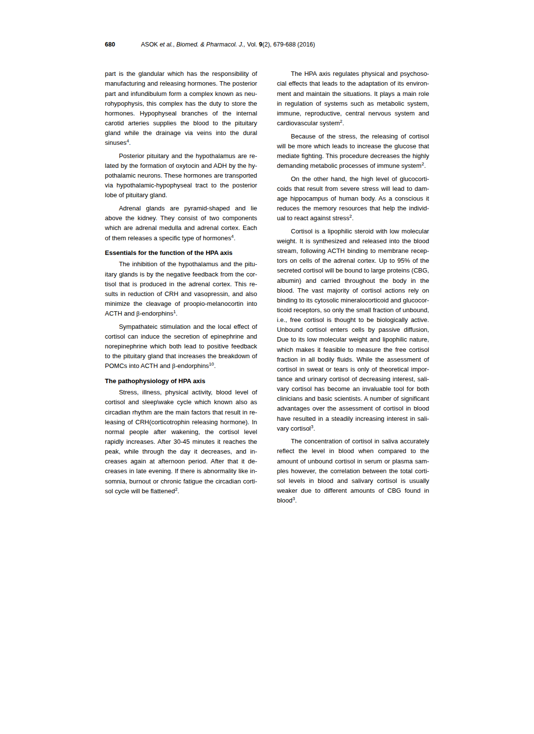680 ASOK et al., Biomed. & Pharmacol. J., Vol. 9(2), 679-688 (2016)
part is the glandular which has the responsibility of manufacturing and releasing hormones. The posterior part and infundibulum form a complex known as neurohypophysis, this complex has the duty to store the hormones. Hypophyseal branches of the internal carotid arteries supplies the blood to the pituitary gland while the drainage via veins into the dural sinuses4.
Posterior pituitary and the hypothalamus are related by the formation of oxytocin and ADH by the hypothalamic neurons. These hormones are transported via hypothalamic-hypophyseal tract to the posterior lobe of pituitary gland.
Adrenal glands are pyramid-shaped and lie above the kidney. They consist of two components which are adrenal medulla and adrenal cortex. Each of them releases a specific type of hormones4.
Essentials for the function of the HPA axis
The inhibition of the hypothalamus and the pituitary glands is by the negative feedback from the cortisol that is produced in the adrenal cortex. This results in reduction of CRH and vasopressin, and also minimize the cleavage of proopio-melanocortin into ACTH and β-endorphins1.
Sympathateic stimulation and the local effect of cortisol can induce the secretion of epinephrine and norepinephrine which both lead to positive feedback to the pituitary gland that increases the breakdown of POMCs into ACTH and β-endorphins10.
The pathophysiology of HPA axis
Stress, illness, physical activity, blood level of cortisol and sleep\wake cycle which known also as circadian rhythm are the main factors that result in releasing of CRH(corticotrophin releasing hormone). In normal people after wakening, the cortisol level rapidly increases. After 30-45 minutes it reaches the peak, while through the day it decreases, and increases again at afternoon period. After that it decreases in late evening. If there is abnormality like insomnia, burnout or chronic fatigue the circadian cortisol cycle will be flattened2.
The HPA axis regulates physical and psychosocial effects that leads to the adaptation of its environment and maintain the situations. It plays a main role in regulation of systems such as metabolic system, immune, reproductive, central nervous system and cardiovascular system2.
Because of the stress, the releasing of cortisol will be more which leads to increase the glucose that mediate fighting. This procedure decreases the highly demanding metabolic processes of immune system2.
On the other hand, the high level of glucocorticoids that result from severe stress will lead to damage hippocampus of human body. As a conscious it reduces the memory resources that help the individual to react against stress2.
Cortisol is a lipophilic steroid with low molecular weight. It is synthesized and released into the blood stream, following ACTH binding to membrane receptors on cells of the adrenal cortex. Up to 95% of the secreted cortisol will be bound to large proteins (CBG, albumin) and carried throughout the body in the blood. The vast majority of cortisol actions rely on binding to its cytosolic mineralocorticoid and glucocorticoid receptors, so only the small fraction of unbound, i.e., free cortisol is thought to be biologically active. Unbound cortisol enters cells by passive diffusion, Due to its low molecular weight and lipophilic nature, which makes it feasible to measure the free cortisol fraction in all bodily fluids. While the assessment of cortisol in sweat or tears is only of theoretical importance and urinary cortisol of decreasing interest, salivary cortisol has become an invaluable tool for both clinicians and basic scientists. A number of significant advantages over the assessment of cortisol in blood have resulted in a steadily increasing interest in salivary cortisol3.
The concentration of cortisol in saliva accurately reflect the level in blood when compared to the amount of unbound cortisol in serum or plasma samples however, the correlation between the total cortisol levels in blood and salivary cortisol is usually weaker due to different amounts of CBG found in blood3.